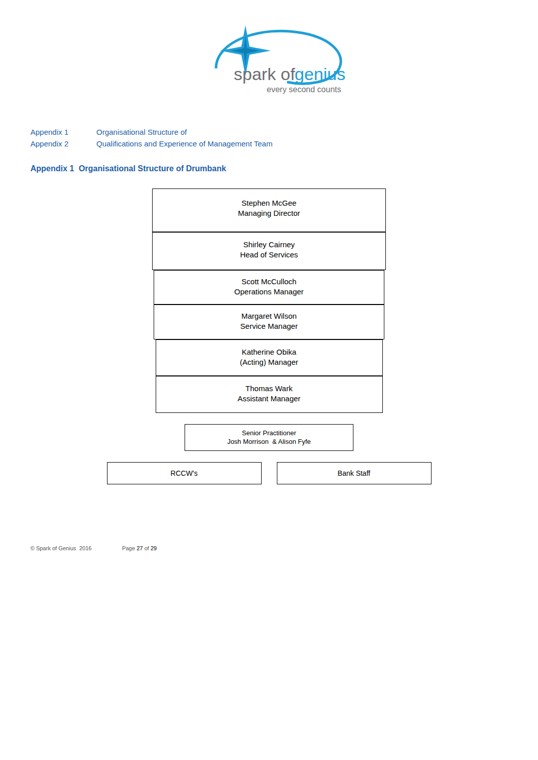spark of genius every second counts
Appendix 1 Organisational Structure of Appendix 2 Qualifications and Experience of Management Team
Appendix 1 Organisational Structure of Drumbank
Stephen McGee Managing Director
Shirley Cairney Head of Services
Scott McCulloch Operations Manager
Margaret Wilson Service Manager
Katherine Obika (Acting) Manager
Thomas Wark Assistant Manager
Senior Practitioner Josh Morrison & Alison Fyfe
RCCW’s
Bank Staff
© Spark of Genius 2016 Page 27 of 29